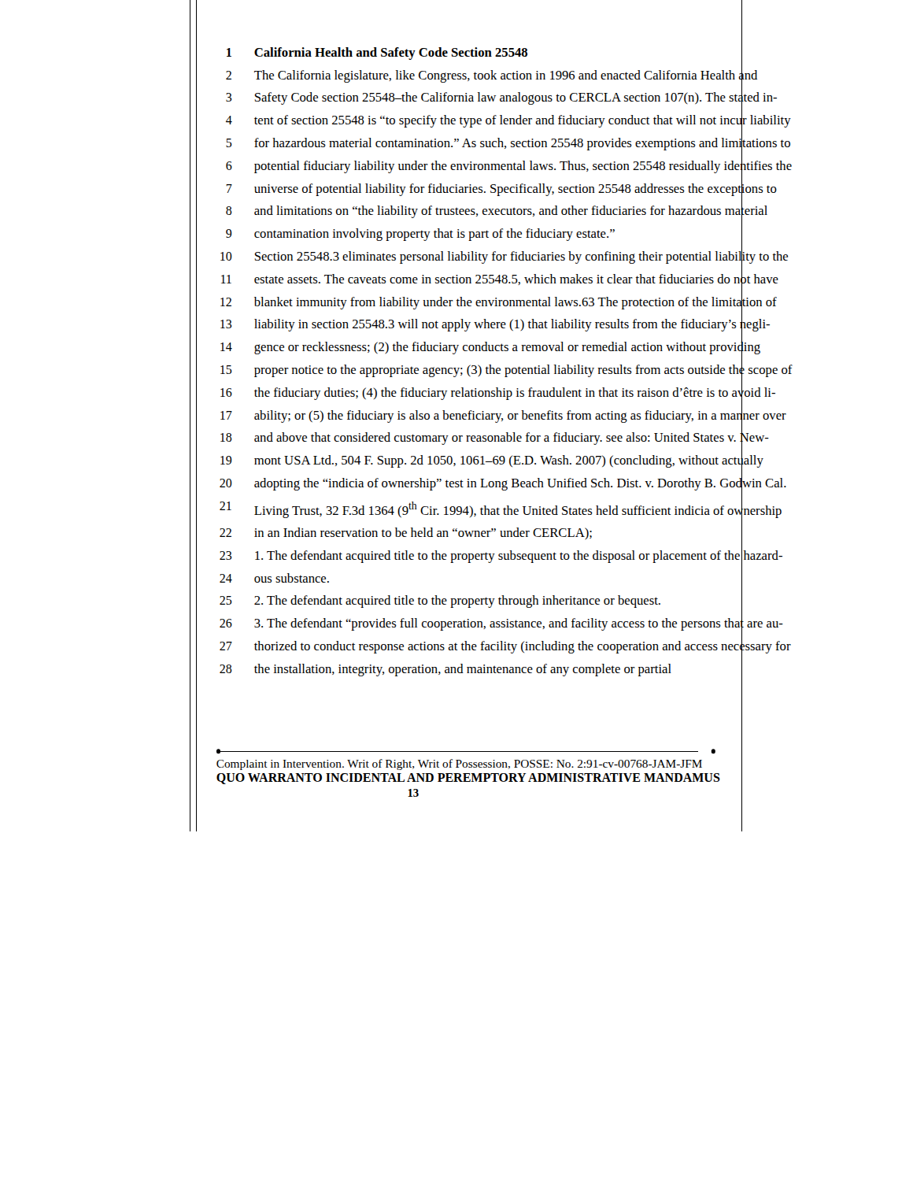California Health and Safety Code Section 25548
The California legislature, like Congress, took action in 1996 and enacted California Health and
Safety Code section 25548–the California law analogous to CERCLA section 107(n). The stated in-
tent of section 25548 is “to specify the type of lender and fiduciary conduct that will not incur liability
for hazardous material contamination.” As such, section 25548 provides exemptions and limitations to
potential fiduciary liability under the environmental laws. Thus, section 25548 residually identifies the
universe of potential liability for fiduciaries. Specifically, section 25548 addresses the exceptions to
and limitations on “the liability of trustees, executors, and other fiduciaries for hazardous material
contamination involving property that is part of the fiduciary estate.”
Section 25548.3 eliminates personal liability for fiduciaries by confining their potential liability to the
estate assets. The caveats come in section 25548.5, which makes it clear that fiduciaries do not have
blanket immunity from liability under the environmental laws.63 The protection of the limitation of
liability in section 25548.3 will not apply where (1) that liability results from the fiduciary’s negli-
gence or recklessness; (2) the fiduciary conducts a removal or remedial action without providing
proper notice to the appropriate agency; (3) the potential liability results from acts outside the scope of
the fiduciary duties; (4) the fiduciary relationship is fraudulent in that its raison d’être is to avoid li-
ability; or (5) the fiduciary is also a beneficiary, or benefits from acting as fiduciary, in a manner over
and above that considered customary or reasonable for a fiduciary. see also: United States v. New-
mont USA Ltd., 504 F. Supp. 2d 1050, 1061–69 (E.D. Wash. 2007) (concluding, without actually
adopting the “indicia of ownership” test in Long Beach Unified Sch. Dist. v. Dorothy B. Godwin Cal.
Living Trust, 32 F.3d 1364 (9th Cir. 1994), that the United States held sufficient indicia of ownership
in an Indian reservation to be held an “owner” under CERCLA);
1. The defendant acquired title to the property subsequent to the disposal or placement of the hazard-
ous substance.
2. The defendant acquired title to the property through inheritance or bequest.
3. The defendant “provides full cooperation, assistance, and facility access to the persons that are au-
thorized to conduct response actions at the facility (including the cooperation and access necessary for
the installation, integrity, operation, and maintenance of any complete or partial
Complaint in Intervention. Writ of Right, Writ of Possession, POSSE: No. 2:91-cv-00768-JAM-JFM
QUO WARRANTO INCIDENTAL AND PEREMPTORY ADMINISTRATIVE MANDAMUS
13